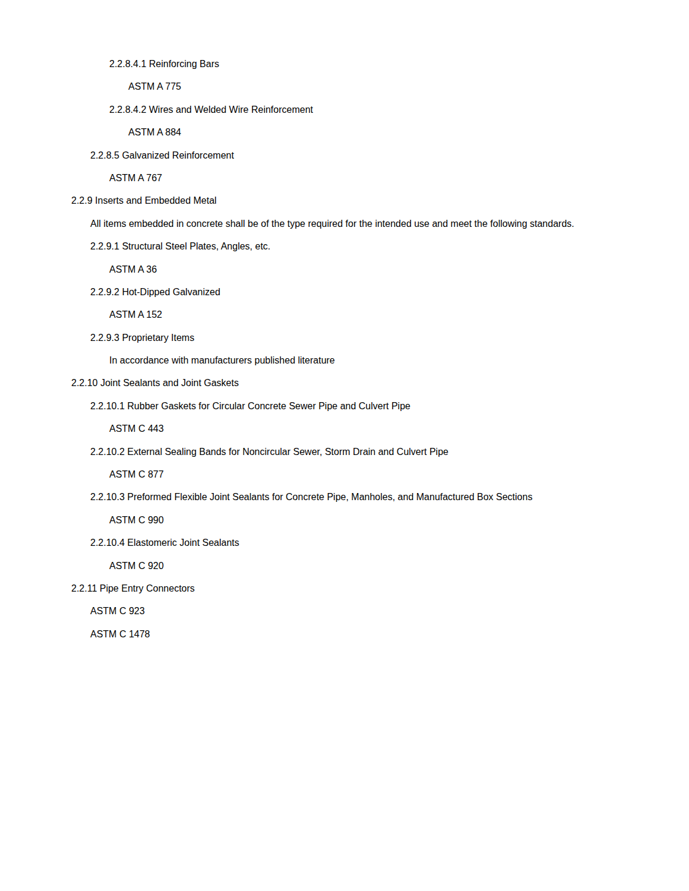2.2.8.4.1 Reinforcing Bars
ASTM A 775
2.2.8.4.2 Wires and Welded Wire Reinforcement
ASTM A 884
2.2.8.5 Galvanized Reinforcement
ASTM A 767
2.2.9 Inserts and Embedded Metal
All items embedded in concrete shall be of the type required for the intended use and meet the following standards.
2.2.9.1 Structural Steel Plates, Angles, etc.
ASTM A 36
2.2.9.2 Hot-Dipped Galvanized
ASTM A 152
2.2.9.3 Proprietary Items
In accordance with manufacturers published literature
2.2.10 Joint Sealants and Joint Gaskets
2.2.10.1 Rubber Gaskets for Circular Concrete Sewer Pipe and Culvert Pipe
ASTM C 443
2.2.10.2 External Sealing Bands for Noncircular Sewer, Storm Drain and Culvert Pipe
ASTM C 877
2.2.10.3 Preformed Flexible Joint Sealants for Concrete Pipe, Manholes, and Manufactured Box Sections
ASTM C 990
2.2.10.4 Elastomeric Joint Sealants
ASTM C 920
2.2.11 Pipe Entry Connectors
ASTM C 923
ASTM C 1478